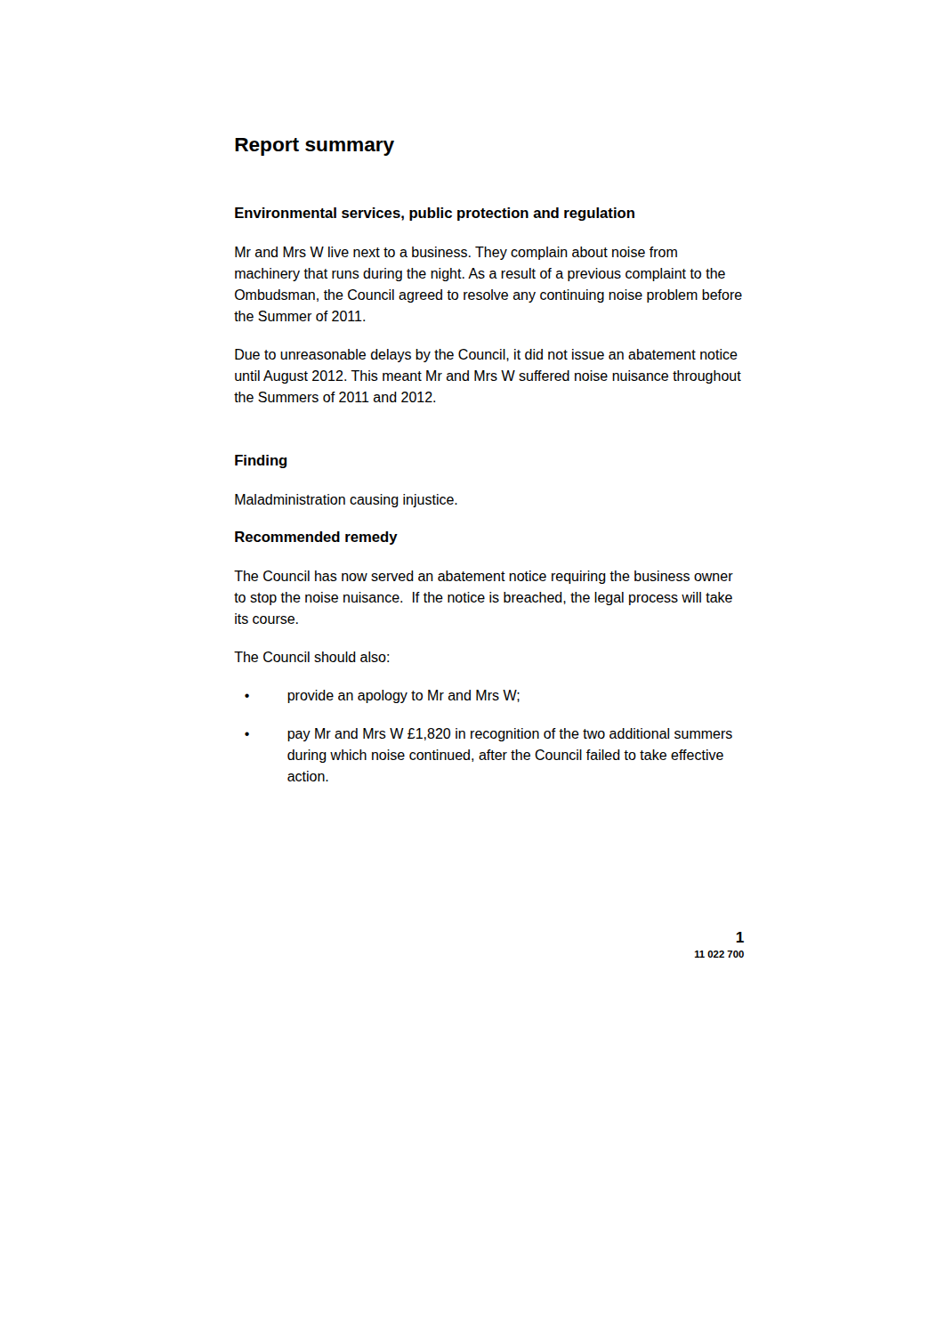Report summary
Environmental services, public protection and regulation
Mr and Mrs W live next to a business. They complain about noise from machinery that runs during the night. As a result of a previous complaint to the Ombudsman, the Council agreed to resolve any continuing noise problem before the Summer of 2011.
Due to unreasonable delays by the Council, it did not issue an abatement notice until August 2012. This meant Mr and Mrs W suffered noise nuisance throughout the Summers of 2011 and 2012.
Finding
Maladministration causing injustice.
Recommended remedy
The Council has now served an abatement notice requiring the business owner to stop the noise nuisance. If the notice is breached, the legal process will take its course.
The Council should also:
provide an apology to Mr and Mrs W;
pay Mr and Mrs W £1,820 in recognition of the two additional summers during which noise continued, after the Council failed to take effective action.
1
11 022 700